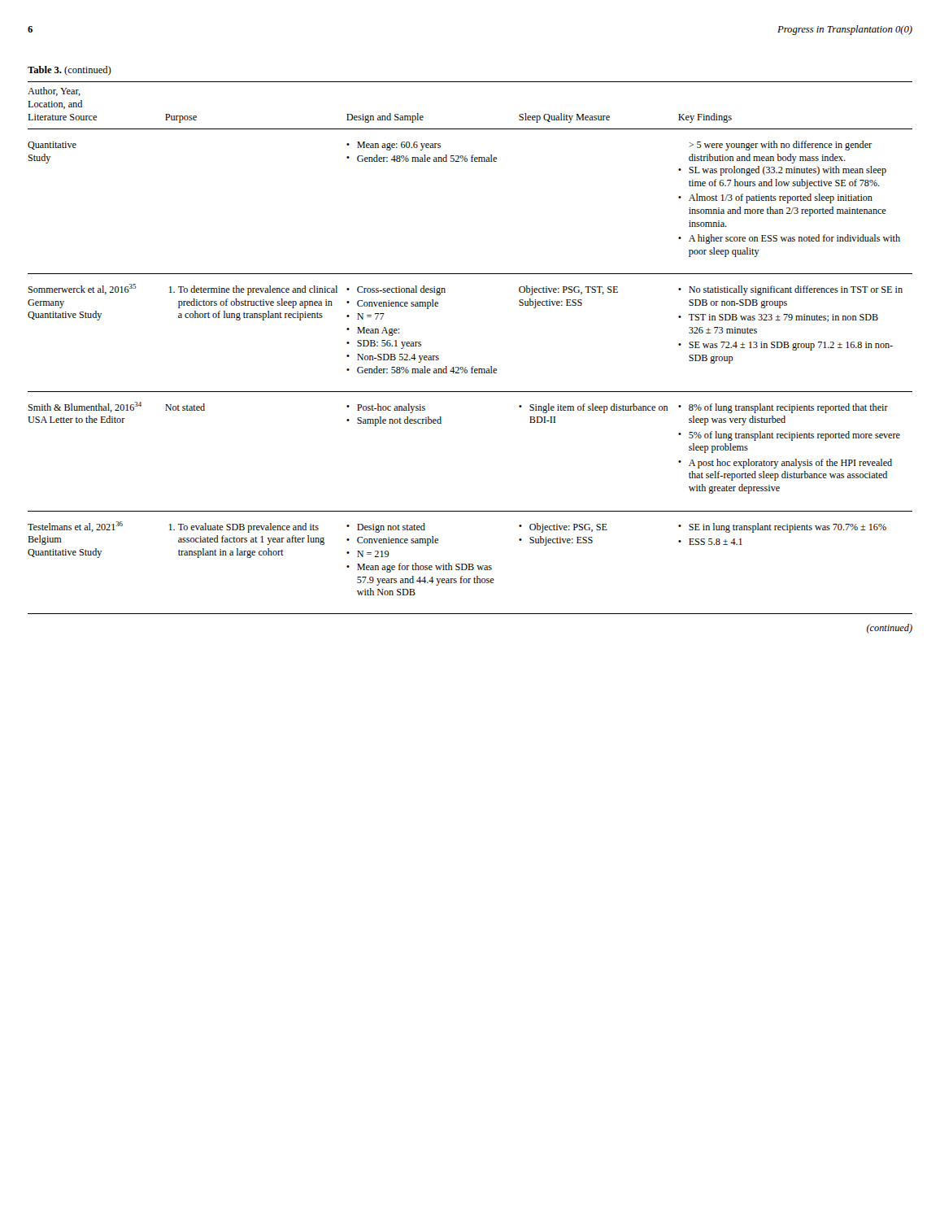6 Progress in Transplantation 0(0)
Table 3. (continued)
| Author, Year, Location, and Literature Source | Purpose | Design and Sample | Sleep Quality Measure | Key Findings |
| --- | --- | --- | --- | --- |
| Quantitative Study | | Mean age: 60.6 years Gender: 48% male and 52% female | | > 5 were younger with no difference in gender distribution and mean body mass index. SL was prolonged (33.2 minutes) with mean sleep time of 6.7 hours and low subjective SE of 78%. Almost 1/3 of patients reported sleep initiation insomnia and more than 2/3 reported maintenance insomnia. A higher score on ESS was noted for individuals with poor sleep quality |
| Sommerwerck et al, 2016 35 Germany Quantitative Study | To determine the prevalence and clinical predictors of obstructive sleep apnea in a cohort of lung transplant recipients | Cross-sectional design Convenience sample N = 77 Mean Age: SDB: 56.1 years Non-SDB 52.4 years Gender: 58% male and 42% female | Objective: PSG, TST, SE Subjective: ESS | No statistically significant differences in TST or SE in SDB or non-SDB groups TST in SDB was 323 ± 79 minutes; in non SDB 326 ± 73 minutes SE was 72.4 ± 13 in SDB group 71.2 ± 16.8 in non-SDB group |
| Smith & Blumenthal, 2016 34 USA Letter to the Editor | Not stated | Post-hoc analysis Sample not described | Single item of sleep disturbance on BDI-II | 8% of lung transplant recipients reported that their sleep was very disturbed 5% of lung transplant recipients reported more severe sleep problems A post hoc exploratory analysis of the HPI revealed that self-reported sleep disturbance was associated with greater depressive |
| Testelmans et al, 2021 36 Belgium Quantitative Study | To evaluate SDB prevalence and its associated factors at 1 year after lung transplant in a large cohort | Design not stated Convenience sample N = 219 Mean age for those with SDB was 57.9 years and 44.4 years for those with Non SDB | Objective: PSG, SE Subjective: ESS | SE in lung transplant recipients was 70.7% ± 16% ESS 5.8 ± 4.1 |
(continued)